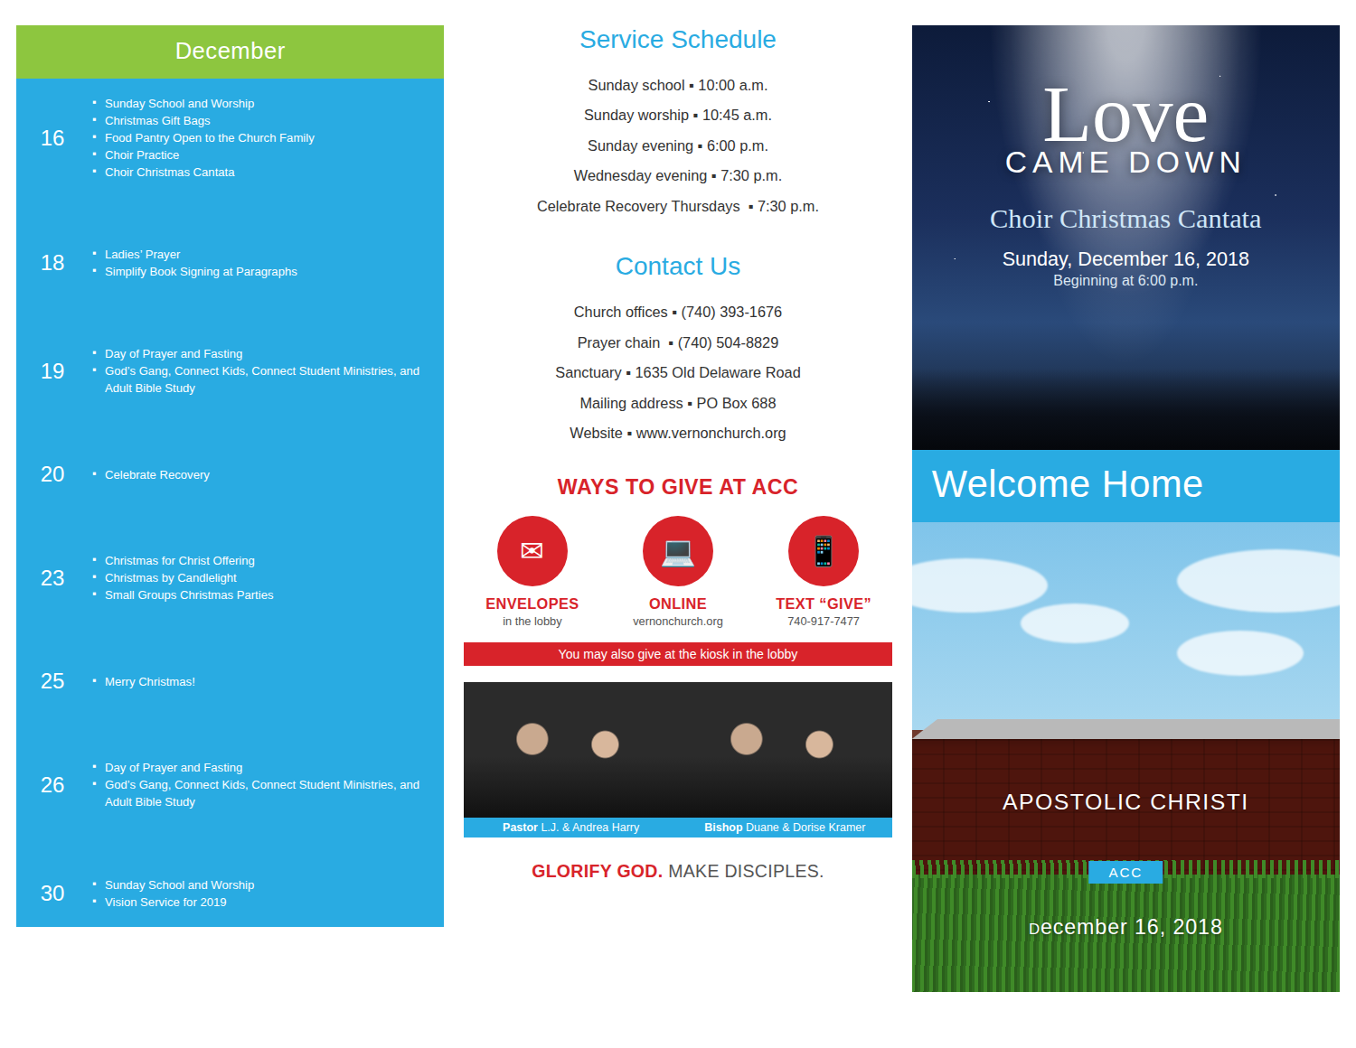December
| 16 | Sunday School and Worship Christmas Gift Bags Food Pantry Open to the Church Family Choir Practice Choir Christmas Cantata |
| 18 | Ladies’ Prayer Simplify Book Signing at Paragraphs |
| 19 | Day of Prayer and Fasting God’s Gang, Connect Kids, Connect Student Ministries, and Adult Bible Study |
| 20 | Celebrate Recovery |
| 23 | Christmas for Christ Offering Christmas by Candlelight Small Groups Christmas Parties |
| 25 | Merry Christmas! |
| 26 | Day of Prayer and Fasting God’s Gang, Connect Kids, Connect Student Ministries, and Adult Bible Study |
| 30 | Sunday School and Worship Vision Service for 2019 |
Service Schedule
Sunday school ▪ 10:00 a.m.
Sunday worship ▪ 10:45 a.m.
Sunday evening ▪ 6:00 p.m.
Wednesday evening ▪ 7:30 p.m.
Celebrate Recovery Thursdays ▪ 7:30 p.m.
Contact Us
Church offices ▪ (740) 393-1676
Prayer chain ▪ (740) 504-8829
Sanctuary ▪ 1635 Old Delaware Road
Mailing address ▪ PO Box 688
Website ▪ www.vernonchurch.org
WAYS TO GIVE AT ACC
✉
ENVELOPES
in the lobby
💻
ONLINE
vernonchurch.org
📱
TEXT “GIVE”
740-917-7477
You may also give at the kiosk in the lobby
Pastor L.J. & Andrea Harry
Bishop Duane & Dorise Kramer
GLORIFY GOD. MAKE DISCIPLES.
Love
came down
Choir Christmas Cantata
Sunday, December 16, 2018
Beginning at 6:00 p.m.
Welcome Home
Apostolic Christi
ACC
December 16, 2018